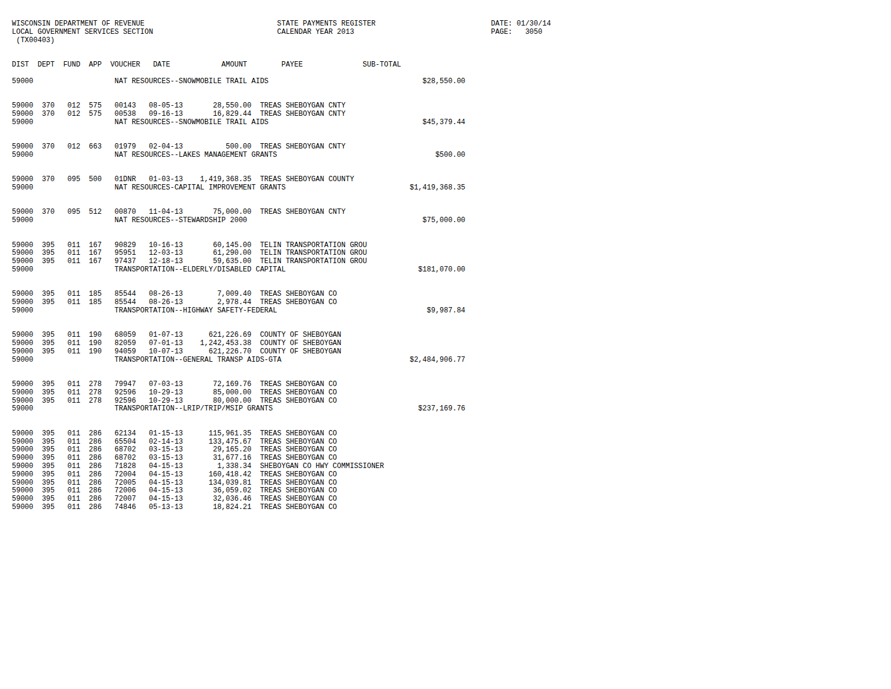WISCONSIN DEPARTMENT OF REVENUE STATE PAYMENTS REGISTER DATE: 01/30/14 LOCAL GOVERNMENT SERVICES SECTION CALENDAR YEAR 2013 PAGE: 3050 (TX00403) DIST DEPT FUND APP VOUCHER DATE AMOUNT PAYEE SUB-TOTAL 59000 NAT RESOURCES--SNOWMOBILE TRAIL AIDS $28,550.00 59000 370 012 575 00143 08-05-13 28,550.00 TREAS SHEBOYGAN CNTY 59000 370 012 575 00538 09-16-13 16,829.44 TREAS SHEBOYGAN CNTY 59000 NAT RESOURCES--SNOWMOBILE TRAIL AIDS $45,379.44 59000 370 012 663 01979 02-04-13 500.00 TREAS SHEBOYGAN CNTY 59000 NAT RESOURCES--LAKES MANAGEMENT GRANTS $500.00 59000 370 095 500 01DNR 01-03-13 1,419,368.35 TREAS SHEBOYGAN COUNTY 59000 NAT RESOURCES-CAPITAL IMPROVEMENT GRANTS $1,419,368.35 59000 370 095 512 00870 11-04-13 75,000.00 TREAS SHEBOYGAN CNTY 59000 NAT RESOURCES--STEWARDSHIP 2000 $75,000.00 59000 395 011 167 90829 10-16-13 60,145.00 TELIN TRANSPORTATION GROU 59000 395 011 167 95951 12-03-13 61,290.00 TELIN TRANSPORTATION GROU 59000 395 011 167 97437 12-18-13 59,635.00 TELIN TRANSPORTATION GROU 59000 TRANSPORTATION--ELDERLY/DISABLED CAPITAL $181,070.00 59000 395 011 185 85544 08-26-13 7,009.40 TREAS SHEBOYGAN CO 59000 395 011 185 85544 08-26-13 2,978.44 TREAS SHEBOYGAN CO 59000 TRANSPORTATION--HIGHWAY SAFETY-FEDERAL $9,987.84 59000 395 011 190 68059 01-07-13 621,226.69 COUNTY OF SHEBOYGAN 59000 395 011 190 82059 07-01-13 1,242,453.38 COUNTY OF SHEBOYGAN 59000 395 011 190 94059 10-07-13 621,226.70 COUNTY OF SHEBOYGAN 59000 TRANSPORTATION--GENERAL TRANSP AIDS-GTA $2,484,906.77 59000 395 011 278 79947 07-03-13 72,169.76 TREAS SHEBOYGAN CO 59000 395 011 278 92596 10-29-13 85,000.00 TREAS SHEBOYGAN CO 59000 395 011 278 92596 10-29-13 80,000.00 TREAS SHEBOYGAN CO 59000 TRANSPORTATION--LRIP/TRIP/MSIP GRANTS $237,169.76 59000 395 011 286 62134 01-15-13 115,961.35 TREAS SHEBOYGAN CO 59000 395 011 286 65504 02-14-13 133,475.67 TREAS SHEBOYGAN CO 59000 395 011 286 68702 03-15-13 29,165.20 TREAS SHEBOYGAN CO 59000 395 011 286 68702 03-15-13 31,677.16 TREAS SHEBOYGAN CO 59000 395 011 286 71828 04-15-13 1,338.34 SHEBOYGAN CO HWY COMMISSIONER 59000 395 011 286 72004 04-15-13 160,418.42 TREAS SHEBOYGAN CO 59000 395 011 286 72005 04-15-13 134,039.81 TREAS SHEBOYGAN CO 59000 395 011 286 72006 04-15-13 36,059.02 TREAS SHEBOYGAN CO 59000 395 011 286 72007 04-15-13 32,036.46 TREAS SHEBOYGAN CO 59000 395 011 286 74846 05-13-13 18,824.21 TREAS SHEBOYGAN CO